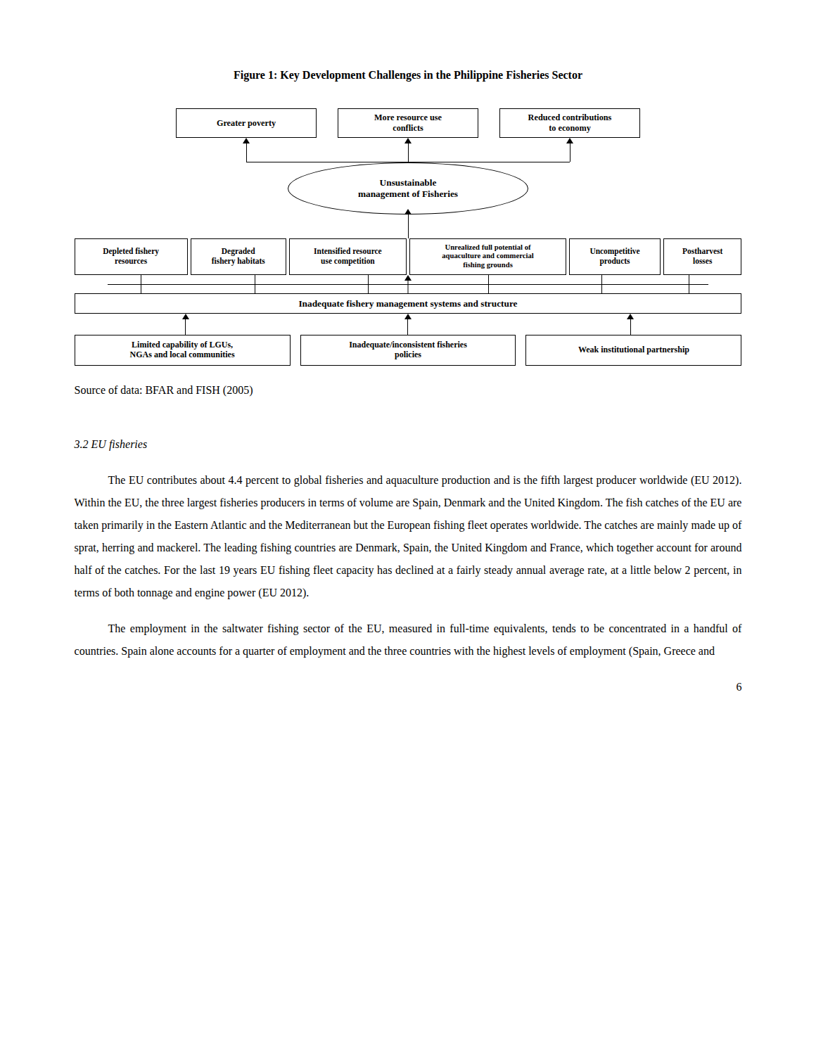Figure 1: Key Development Challenges in the Philippine Fisheries Sector
Greater poverty
More resource use
conflicts
Reduced contributions
to economy
Unsustainable
management of Fisheries
Depleted fishery
resources
Degraded
fishery habitats
Intensified resource
use competition
Unrealized full potential of
aquaculture and commercial
fishing grounds
Uncompetitive
products
Postharvest
losses
Inadequate fishery management systems and structure
Limited capability of LGUs,
NGAs and local communities
Inadequate/inconsistent fisheries
policies
Weak institutional partnership
Source of data: BFAR and FISH (2005)
3.2 EU fisheries
The EU contributes about 4.4 percent to global fisheries and aquaculture production and is the fifth largest producer worldwide (EU 2012). Within the EU, the three largest fisheries producers in terms of volume are Spain, Denmark and the United Kingdom. The fish catches of the EU are taken primarily in the Eastern Atlantic and the Mediterranean but the European fishing fleet operates worldwide. The catches are mainly made up of sprat, herring and mackerel. The leading fishing countries are Denmark, Spain, the United Kingdom and France, which together account for around half of the catches. For the last 19 years EU fishing fleet capacity has declined at a fairly steady annual average rate, at a little below 2 percent, in terms of both tonnage and engine power (EU 2012).
The employment in the saltwater fishing sector of the EU, measured in full-time equivalents, tends to be concentrated in a handful of countries. Spain alone accounts for a quarter of employment and the three countries with the highest levels of employment (Spain, Greece and
6